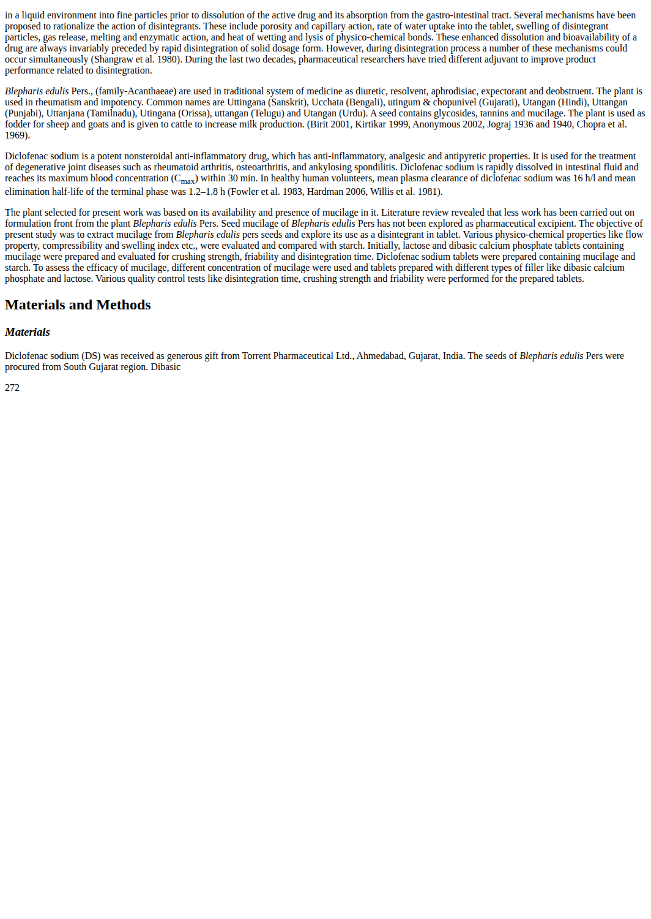in a liquid environment into fine particles prior to dissolution of the active drug and its absorption from the gastro-intestinal tract. Several mechanisms have been proposed to rationalize the action of disintegrants. These include porosity and capillary action, rate of water uptake into the tablet, swelling of disintegrant particles, gas release, melting and enzymatic action, and heat of wetting and lysis of physico-chemical bonds. These enhanced dissolution and bioavailability of a drug are always invariably preceded by rapid disintegration of solid dosage form. However, during disintegration process a number of these mechanisms could occur simultaneously (Shangraw et al. 1980). During the last two decades, pharmaceutical researchers have tried different adjuvant to improve product performance related to disintegration.
Blepharis edulis Pers., (family-Acanthaeae) are used in traditional system of medicine as diuretic, resolvent, aphrodisiac, expectorant and deobstruent. The plant is used in rheumatism and impotency. Common names are Uttingana (Sanskrit), Ucchata (Bengali), utingum & chopunivel (Gujarati), Utangan (Hindi), Uttangan (Punjabi), Uttanjana (Tamilnadu), Utingana (Orissa), uttangan (Telugu) and Utangan (Urdu). A seed contains glycosides, tannins and mucilage. The plant is used as fodder for sheep and goats and is given to cattle to increase milk production. (Birit 2001, Kirtikar 1999, Anonymous 2002, Jograj 1936 and 1940, Chopra et al. 1969).
Diclofenac sodium is a potent nonsteroidal anti-inflammatory drug, which has anti-inflammatory, analgesic and antipyretic properties. It is used for the treatment of degenerative joint diseases such as rheumatoid arthritis, osteoarthritis, and ankylosing spondilitis. Diclofenac sodium is rapidly dissolved in intestinal fluid and reaches its maximum blood concentration (Cmax) within 30 min. In healthy human volunteers, mean plasma clearance of diclofenac sodium was 16 h/l and mean elimination half-life of the terminal phase was 1.2–1.8 h (Fowler et al. 1983, Hardman 2006, Willis et al. 1981).
The plant selected for present work was based on its availability and presence of mucilage in it. Literature review revealed that less work has been carried out on formulation front from the plant Blepharis edulis Pers. Seed mucilage of Blepharis edulis Pers has not been explored as pharmaceutical excipient. The objective of present study was to extract mucilage from Blepharis edulis pers seeds and explore its use as a disintegrant in tablet. Various physico-chemical properties like flow property, compressibility and swelling index etc., were evaluated and compared with starch. Initially, lactose and dibasic calcium phosphate tablets containing mucilage were prepared and evaluated for crushing strength, friability and disintegration time. Diclofenac sodium tablets were prepared containing mucilage and starch. To assess the efficacy of mucilage, different concentration of mucilage were used and tablets prepared with different types of filler like dibasic calcium phosphate and lactose. Various quality control tests like disintegration time, crushing strength and friability were performed for the prepared tablets.
Materials and Methods
Materials
Diclofenac sodium (DS) was received as generous gift from Torrent Pharmaceutical Ltd., Ahmedabad, Gujarat, India. The seeds of Blepharis edulis Pers were procured from South Gujarat region. Dibasic
272